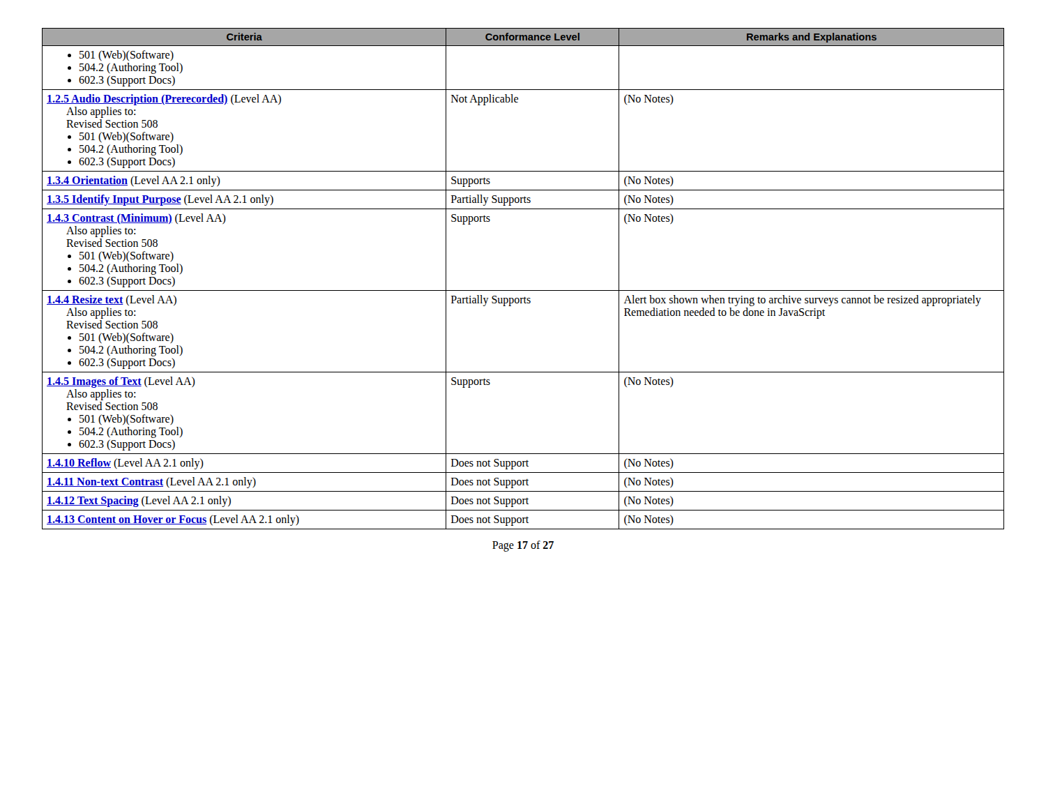| Criteria | Conformance Level | Remarks and Explanations |
| --- | --- | --- |
| 501 (Web)(Software) 504.2 (Authoring Tool) 602.3 (Support Docs) | | |
| 1.2.5 Audio Description (Prerecorded) (Level AA) Also applies to: Revised Section 508 501 (Web)(Software) 504.2 (Authoring Tool) 602.3 (Support Docs) | Not Applicable | (No Notes) |
| 1.3.4 Orientation (Level AA 2.1 only) | Supports | (No Notes) |
| 1.3.5 Identify Input Purpose (Level AA 2.1 only) | Partially Supports | (No Notes) |
| 1.4.3 Contrast (Minimum) (Level AA) Also applies to: Revised Section 508 501 (Web)(Software) 504.2 (Authoring Tool) 602.3 (Support Docs) | Supports | (No Notes) |
| 1.4.4 Resize text (Level AA) Also applies to: Revised Section 508 501 (Web)(Software) 504.2 (Authoring Tool) 602.3 (Support Docs) | Partially Supports | Alert box shown when trying to archive surveys cannot be resized appropriately Remediation needed to be done in JavaScript |
| 1.4.5 Images of Text (Level AA) Also applies to: Revised Section 508 501 (Web)(Software) 504.2 (Authoring Tool) 602.3 (Support Docs) | Supports | (No Notes) |
| 1.4.10 Reflow (Level AA 2.1 only) | Does not Support | (No Notes) |
| 1.4.11 Non-text Contrast (Level AA 2.1 only) | Does not Support | (No Notes) |
| 1.4.12 Text Spacing (Level AA 2.1 only) | Does not Support | (No Notes) |
| 1.4.13 Content on Hover or Focus (Level AA 2.1 only) | Does not Support | (No Notes) |
Page 17 of 27